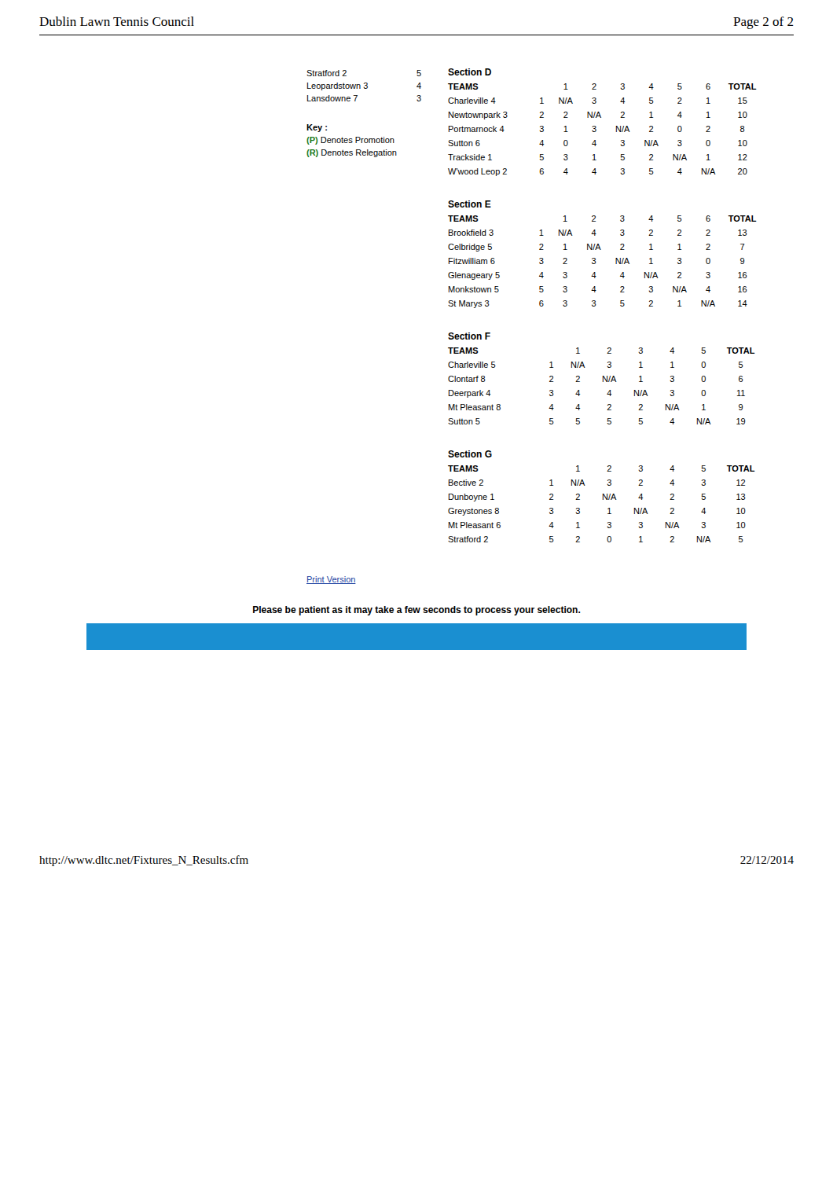Dublin Lawn Tennis Council
Page 2 of 2
| Stratford 2 | 5 |
| Leopardstown 3 | 4 |
| Lansdowne 7 | 3 |
Key :
(P) Denotes Promotion
(R) Denotes Relegation
Section D
| TEAMS | | 1 | 2 | 3 | 4 | 5 | 6 | TOTAL |
| --- | --- | --- | --- | --- | --- | --- | --- | --- |
| Charleville 4 | 1 | N/A | 3 | 4 | 5 | 2 | 1 | 15 |
| Newtownpark 3 | 2 | 2 | N/A | 2 | 1 | 4 | 1 | 10 |
| Portmarnock 4 | 3 | 1 | 3 | N/A | 2 | 0 | 2 | 8 |
| Sutton 6 | 4 | 0 | 4 | 3 | N/A | 3 | 0 | 10 |
| Trackside 1 | 5 | 3 | 1 | 5 | 2 | N/A | 1 | 12 |
| W'wood Leop 2 | 6 | 4 | 4 | 3 | 5 | 4 | N/A | 20 |
Section E
| TEAMS | | 1 | 2 | 3 | 4 | 5 | 6 | TOTAL |
| --- | --- | --- | --- | --- | --- | --- | --- | --- |
| Brookfield 3 | 1 | N/A | 4 | 3 | 2 | 2 | 2 | 13 |
| Celbridge 5 | 2 | 1 | N/A | 2 | 1 | 1 | 2 | 7 |
| Fitzwilliam 6 | 3 | 2 | 3 | N/A | 1 | 3 | 0 | 9 |
| Glenageary 5 | 4 | 3 | 4 | 4 | N/A | 2 | 3 | 16 |
| Monkstown 5 | 5 | 3 | 4 | 2 | 3 | N/A | 4 | 16 |
| St Marys 3 | 6 | 3 | 3 | 5 | 2 | 1 | N/A | 14 |
Section F
| TEAMS | | 1 | 2 | 3 | 4 | 5 | TOTAL |
| --- | --- | --- | --- | --- | --- | --- | --- |
| Charleville 5 | 1 | N/A | 3 | 1 | 1 | 0 | 5 |
| Clontarf 8 | 2 | 2 | N/A | 1 | 3 | 0 | 6 |
| Deerpark 4 | 3 | 4 | 4 | N/A | 3 | 0 | 11 |
| Mt Pleasant 8 | 4 | 4 | 2 | 2 | N/A | 1 | 9 |
| Sutton 5 | 5 | 5 | 5 | 5 | 4 | N/A | 19 |
Section G
| TEAMS | | 1 | 2 | 3 | 4 | 5 | TOTAL |
| --- | --- | --- | --- | --- | --- | --- | --- |
| Bective 2 | 1 | N/A | 3 | 2 | 4 | 3 | 12 |
| Dunboyne 1 | 2 | 2 | N/A | 4 | 2 | 5 | 13 |
| Greystones 8 | 3 | 3 | 1 | N/A | 2 | 4 | 10 |
| Mt Pleasant 6 | 4 | 1 | 3 | 3 | N/A | 3 | 10 |
| Stratford 2 | 5 | 2 | 0 | 1 | 2 | N/A | 5 |
Print Version
Please be patient as it may take a few seconds to process your selection.
http://www.dltc.net/Fixtures_N_Results.cfm
22/12/2014